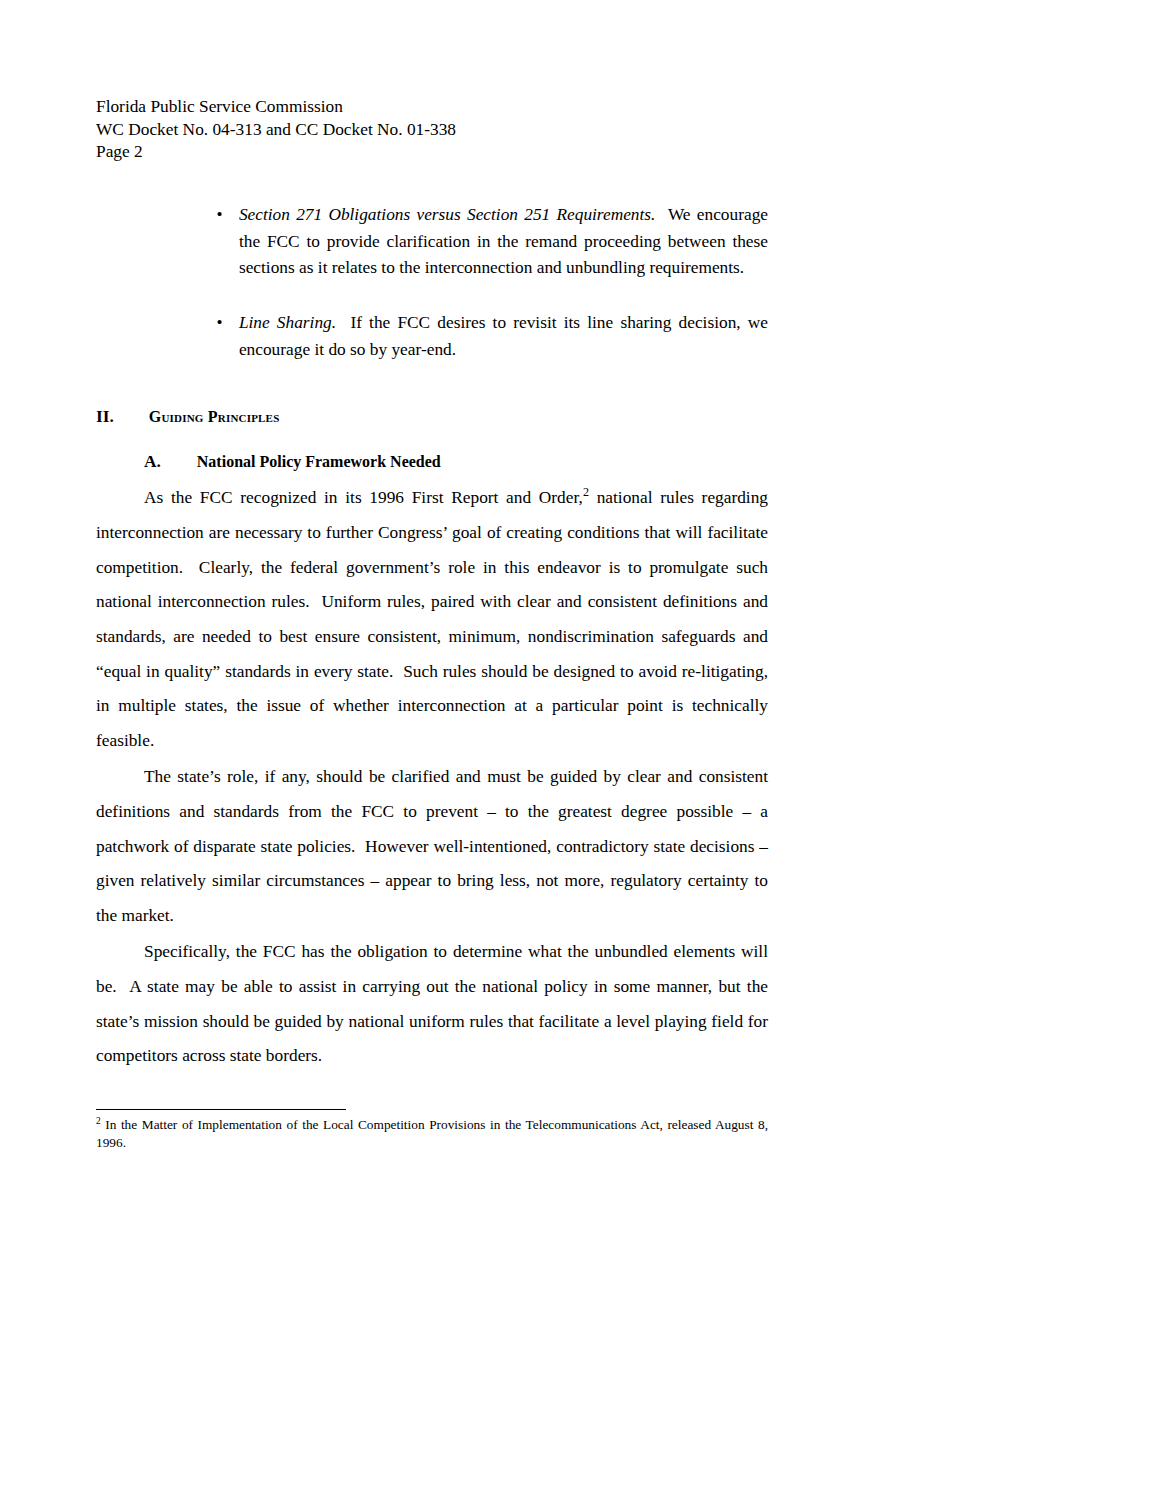Florida Public Service Commission
WC Docket No. 04-313 and CC Docket No. 01-338
Page 2
Section 271 Obligations versus Section 251 Requirements. We encourage the FCC to provide clarification in the remand proceeding between these sections as it relates to the interconnection and unbundling requirements.
Line Sharing. If the FCC desires to revisit its line sharing decision, we encourage it do so by year-end.
II. Guiding Principles
A. National Policy Framework Needed
As the FCC recognized in its 1996 First Report and Order,2 national rules regarding interconnection are necessary to further Congress’ goal of creating conditions that will facilitate competition. Clearly, the federal government’s role in this endeavor is to promulgate such national interconnection rules. Uniform rules, paired with clear and consistent definitions and standards, are needed to best ensure consistent, minimum, nondiscrimination safeguards and “equal in quality” standards in every state. Such rules should be designed to avoid re-litigating, in multiple states, the issue of whether interconnection at a particular point is technically feasible.
The state’s role, if any, should be clarified and must be guided by clear and consistent definitions and standards from the FCC to prevent – to the greatest degree possible – a patchwork of disparate state policies. However well-intentioned, contradictory state decisions – given relatively similar circumstances – appear to bring less, not more, regulatory certainty to the market.
Specifically, the FCC has the obligation to determine what the unbundled elements will be. A state may be able to assist in carrying out the national policy in some manner, but the state’s mission should be guided by national uniform rules that facilitate a level playing field for competitors across state borders.
2 In the Matter of Implementation of the Local Competition Provisions in the Telecommunications Act, released August 8, 1996.